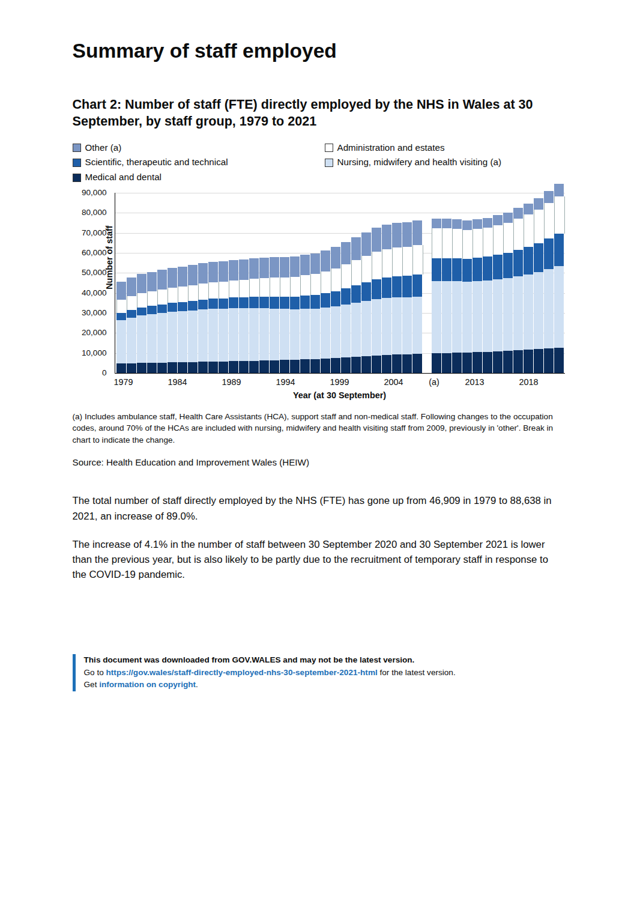Summary of staff employed
Chart 2: Number of staff (FTE) directly employed by the NHS in Wales at 30 September, by staff group, 1979 to 2021
Other (a) Administration and estates Scientific, therapeutic and technical Nursing, midwifery and health visiting (a) Medical and dental
Number of staff
90,000
80,000
70,000
60,000
50,000
40,000
30,000
20,000
10,000
0
1979 1984 1989 1994 1999 2004 (a) 2013 2018
Year (at 30 September)
(a) Includes ambulance staff, Health Care Assistants (HCA), support staff and non-medical staff. Following changes to the occupation codes, around 70% of the HCAs are included with nursing, midwifery and health visiting staff from 2009, previously in 'other'. Break in chart to indicate the change.
Source: Health Education and Improvement Wales (HEIW)
The total number of staff directly employed by the NHS (FTE) has gone up from 46,909 in 1979 to 88,638 in 2021, an increase of 89.0%.
The increase of 4.1% in the number of staff between 30 September 2020 and 30 September 2021 is lower than the previous year, but is also likely to be partly due to the recruitment of temporary staff in response to the COVID-19 pandemic.
This document was downloaded from GOV.WALES and may not be the latest version.
Go to https://gov.wales/staff-directly-employed-nhs-30-september-2021-html for the latest version.
Get information on copyright.